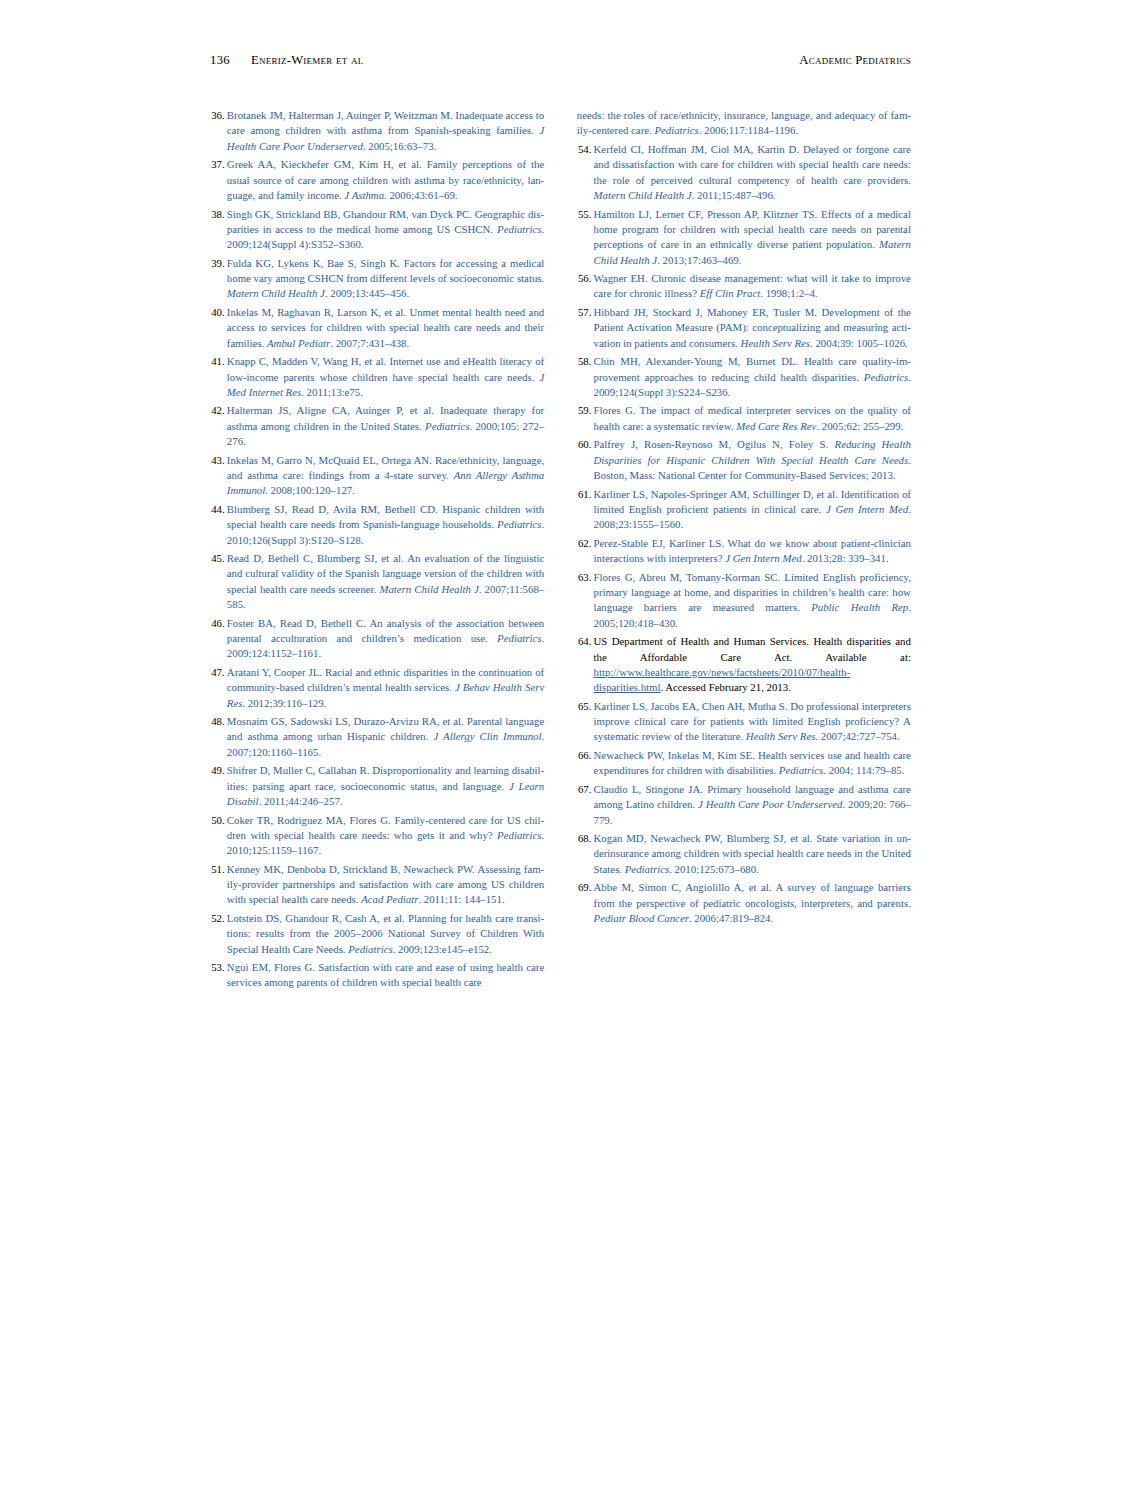136 Eneriz-Wiemer et al
Academic Pediatrics
36. Brotanek JM, Halterman J, Auinger P, Weitzman M. Inadequate access to care among children with asthma from Spanish-speaking families. J Health Care Poor Underserved. 2005;16:63–73.
37. Greek AA, Kieckhefer GM, Kim H, et al. Family perceptions of the usual source of care among children with asthma by race/ethnicity, language, and family income. J Asthma. 2006;43:61–69.
38. Singh GK, Strickland BB, Ghandour RM, van Dyck PC. Geographic disparities in access to the medical home among US CSHCN. Pediatrics. 2009;124(Suppl 4):S352–S360.
39. Fulda KG, Lykens K, Bae S, Singh K. Factors for accessing a medical home vary among CSHCN from different levels of socioeconomic status. Matern Child Health J. 2009;13:445–456.
40. Inkelas M, Raghavan R, Larson K, et al. Unmet mental health need and access to services for children with special health care needs and their families. Ambul Pediatr. 2007;7:431–438.
41. Knapp C, Madden V, Wang H, et al. Internet use and eHealth literacy of low-income parents whose children have special health care needs. J Med Internet Res. 2011;13:e75.
42. Halterman JS, Aligne CA, Auinger P, et al. Inadequate therapy for asthma among children in the United States. Pediatrics. 2000;105: 272–276.
43. Inkelas M, Garro N, McQuaid EL, Ortega AN. Race/ethnicity, language, and asthma care: findings from a 4-state survey. Ann Allergy Asthma Immunol. 2008;100:120–127.
44. Blumberg SJ, Read D, Avila RM, Bethell CD. Hispanic children with special health care needs from Spanish-language households. Pediatrics. 2010;126(Suppl 3):S120–S128.
45. Read D, Bethell C, Blumberg SJ, et al. An evaluation of the linguistic and cultural validity of the Spanish language version of the children with special health care needs screener. Matern Child Health J. 2007;11:568–585.
46. Foster BA, Read D, Bethell C. An analysis of the association between parental acculturation and children’s medication use. Pediatrics. 2009;124:1152–1161.
47. Aratani Y, Cooper JL. Racial and ethnic disparities in the continuation of community-based children’s mental health services. J Behav Health Serv Res. 2012;39:116–129.
48. Mosnaim GS, Sadowski LS, Durazo-Arvizu RA, et al. Parental language and asthma among urban Hispanic children. J Allergy Clin Immunol. 2007;120:1160–1165.
49. Shifrer D, Muller C, Callahan R. Disproportionality and learning disabilities: parsing apart race, socioeconomic status, and language. J Learn Disabil. 2011;44:246–257.
50. Coker TR, Rodriguez MA, Flores G. Family-centered care for US children with special health care needs: who gets it and why? Pediatrics. 2010;125:1159–1167.
51. Kenney MK, Denboba D, Strickland B, Newacheck PW. Assessing family-provider partnerships and satisfaction with care among US children with special health care needs. Acad Pediatr. 2011;11: 144–151.
52. Lotstein DS, Ghandour R, Cash A, et al. Planning for health care transitions: results from the 2005–2006 National Survey of Children With Special Health Care Needs. Pediatrics. 2009;123:e145–e152.
53. Ngui EM, Flores G. Satisfaction with care and ease of using health care services among parents of children with special health care
needs: the roles of race/ethnicity, insurance, language, and adequacy of family-centered care. Pediatrics. 2006;117:1184–1196.
54. Kerfeld CI, Hoffman JM, Ciol MA, Kartin D. Delayed or forgone care and dissatisfaction with care for children with special health care needs: the role of perceived cultural competency of health care providers. Matern Child Health J. 2011;15:487–496.
55. Hamilton LJ, Lerner CF, Presson AP, Klitzner TS. Effects of a medical home program for children with special health care needs on parental perceptions of care in an ethnically diverse patient population. Matern Child Health J. 2013;17:463–469.
56. Wagner EH. Chronic disease management: what will it take to improve care for chronic illness? Eff Clin Pract. 1998;1:2–4.
57. Hibbard JH, Stockard J, Mahoney ER, Tusler M. Development of the Patient Activation Measure (PAM): conceptualizing and measuring activation in patients and consumers. Health Serv Res. 2004;39: 1005–1026.
58. Chin MH, Alexander-Young M, Burnet DL. Health care quality-improvement approaches to reducing child health disparities. Pediatrics. 2009;124(Suppl 3):S224–S236.
59. Flores G. The impact of medical interpreter services on the quality of health care: a systematic review. Med Care Res Rev. 2005;62: 255–299.
60. Palfrey J, Rosen-Reynoso M, Ogilus N, Foley S. Reducing Health Disparities for Hispanic Children With Special Health Care Needs. Boston, Mass: National Center for Community-Based Services; 2013.
61. Karliner LS, Napoles-Springer AM, Schillinger D, et al. Identification of limited English proficient patients in clinical care. J Gen Intern Med. 2008;23:1555–1560.
62. Perez-Stable EJ, Karliner LS. What do we know about patient-clinician interactions with interpreters? J Gen Intern Med. 2013;28: 339–341.
63. Flores G, Abreu M, Tomany-Korman SC. Limited English proficiency, primary language at home, and disparities in children’s health care: how language barriers are measured matters. Public Health Rep. 2005;120:418–430.
64. US Department of Health and Human Services. Health disparities and the Affordable Care Act. Available at: http://www.healthcare.gov/news/factsheets/2010/07/health-disparities.html. Accessed February 21, 2013.
65. Karliner LS, Jacobs EA, Chen AH, Mutha S. Do professional interpreters improve clinical care for patients with limited English proficiency? A systematic review of the literature. Health Serv Res. 2007;42:727–754.
66. Newacheck PW, Inkelas M, Kim SE. Health services use and health care expenditures for children with disabilities. Pediatrics. 2004; 114:79–85.
67. Claudio L, Stingone JA. Primary household language and asthma care among Latino children. J Health Care Poor Underserved. 2009;20: 766–779.
68. Kogan MD, Newacheck PW, Blumberg SJ, et al. State variation in underinsurance among children with special health care needs in the United States. Pediatrics. 2010;125:673–680.
69. Abbe M, Simon C, Angiolillo A, et al. A survey of language barriers from the perspective of pediatric oncologists, interpreters, and parents. Pediatr Blood Cancer. 2006;47:819–824.